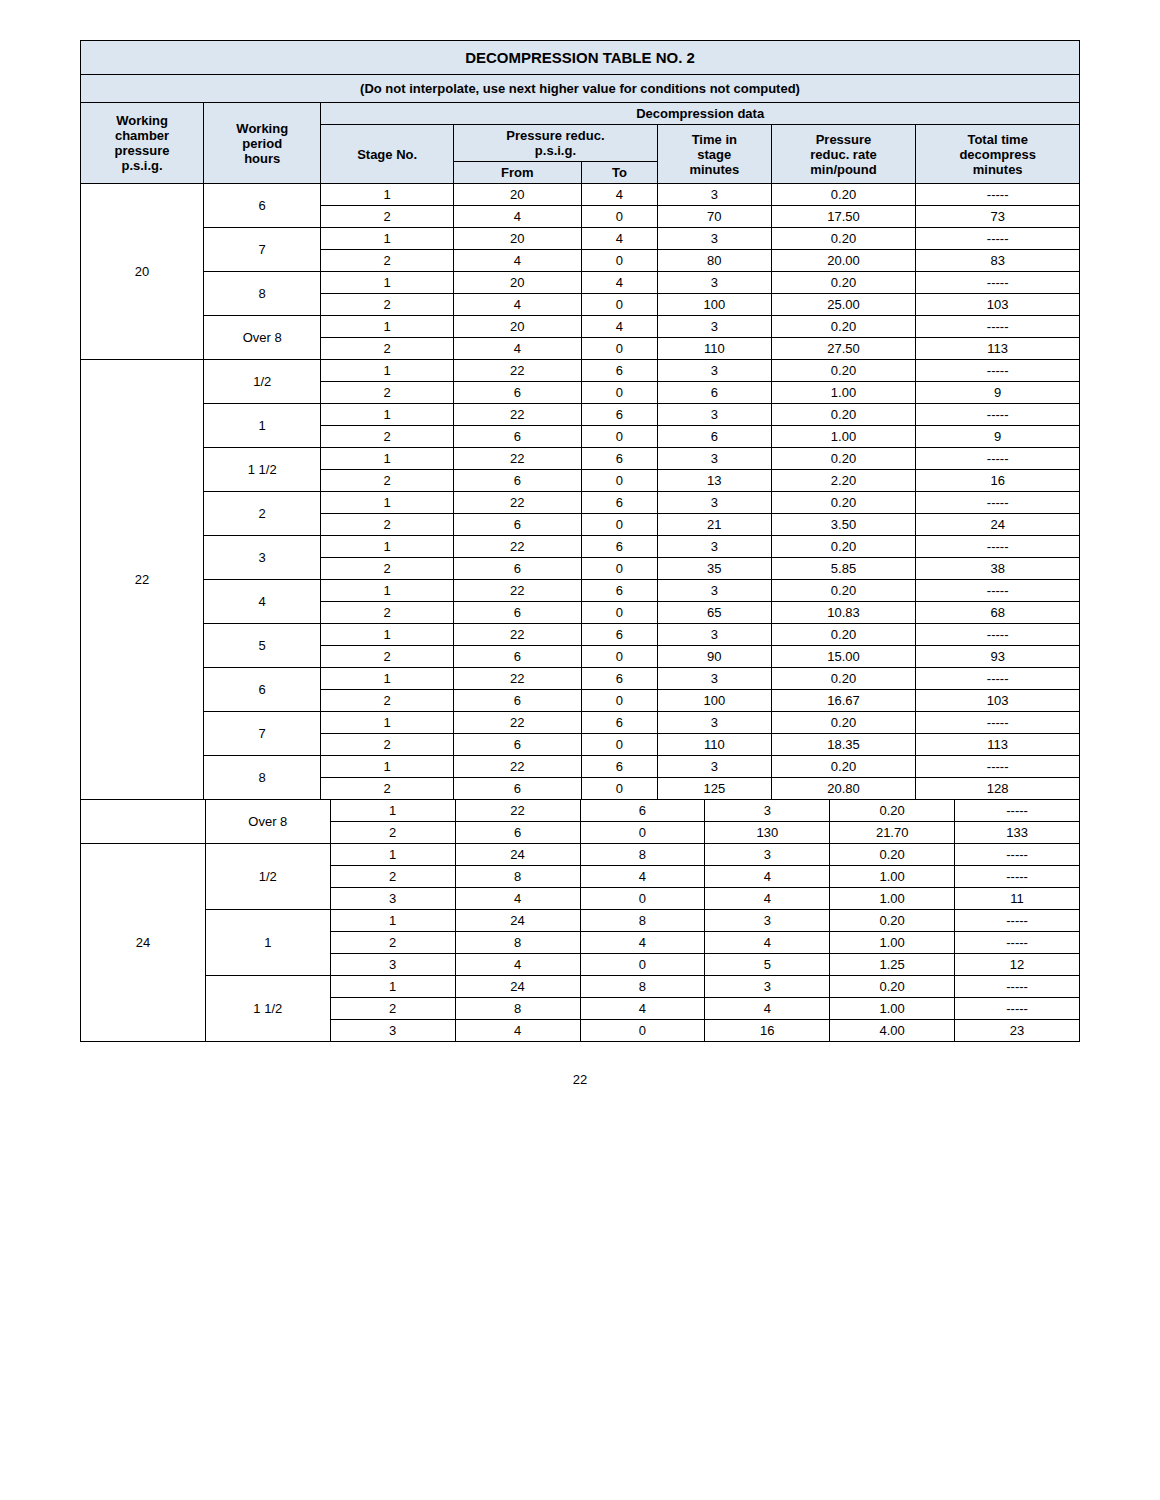| DECOMPRESSION TABLE NO. 2 |
| --- |
| (Do not interpolate, use next higher value for conditions not computed) |
| Working chamber pressure p.s.i.g. | Working period hours | Decompression data |
| Stage No. | Pressure reduc. p.s.i.g. | Time in stage minutes | Pressure reduc. rate min/pound | Total time decompress minutes |
| From | To |
| 20 | 6 | 1 | 20 | 4 | 3 | 0.20 | ----- |
| 2 | 4 | 0 | 70 | 17.50 | 73 |
| 7 | 1 | 20 | 4 | 3 | 0.20 | ----- |
| 2 | 4 | 0 | 80 | 20.00 | 83 |
| 8 | 1 | 20 | 4 | 3 | 0.20 | ----- |
| 2 | 4 | 0 | 100 | 25.00 | 103 |
| Over 8 | 1 | 20 | 4 | 3 | 0.20 | ----- |
| 2 | 4 | 0 | 110 | 27.50 | 113 |
| 22 | 1/2 | 1 | 22 | 6 | 3 | 0.20 | ----- |
| 2 | 6 | 0 | 6 | 1.00 | 9 |
| 1 | 1 | 22 | 6 | 3 | 0.20 | ----- |
| 2 | 6 | 0 | 6 | 1.00 | 9 |
| 1 1/2 | 1 | 22 | 6 | 3 | 0.20 | ----- |
| 2 | 6 | 0 | 13 | 2.20 | 16 |
| 2 | 1 | 22 | 6 | 3 | 0.20 | ----- |
| 2 | 6 | 0 | 21 | 3.50 | 24 |
| 3 | 1 | 22 | 6 | 3 | 0.20 | ----- |
| 2 | 6 | 0 | 35 | 5.85 | 38 |
| 4 | 1 | 22 | 6 | 3 | 0.20 | ----- |
| 2 | 6 | 0 | 65 | 10.83 | 68 |
| 5 | 1 | 22 | 6 | 3 | 0.20 | ----- |
| 2 | 6 | 0 | 90 | 15.00 | 93 |
| 6 | 1 | 22 | 6 | 3 | 0.20 | ----- |
| 2 | 6 | 0 | 100 | 16.67 | 103 |
| 7 | 1 | 22 | 6 | 3 | 0.20 | ----- |
| 2 | 6 | 0 | 110 | 18.35 | 113 |
| 8 | 1 | 22 | 6 | 3 | 0.20 | ----- |
| 2 | 6 | 0 | 125 | 20.80 | 128 |
| | Over 8 | 1 | 22 | 6 | 3 | 0.20 | ----- |
| 2 | 6 | 0 | 130 | 21.70 | 133 |
| 24 | 1/2 | 1 | 24 | 8 | 3 | 0.20 | ----- |
| 2 | 8 | 4 | 4 | 1.00 | ----- |
| 3 | 4 | 0 | 4 | 1.00 | 11 |
| 1 | 1 | 24 | 8 | 3 | 0.20 | ----- |
| 2 | 8 | 4 | 4 | 1.00 | ----- |
| 3 | 4 | 0 | 5 | 1.25 | 12 |
| 1 1/2 | 1 | 24 | 8 | 3 | 0.20 | ----- |
| 2 | 8 | 4 | 4 | 1.00 | ----- |
| 3 | 4 | 0 | 16 | 4.00 | 23 |
22